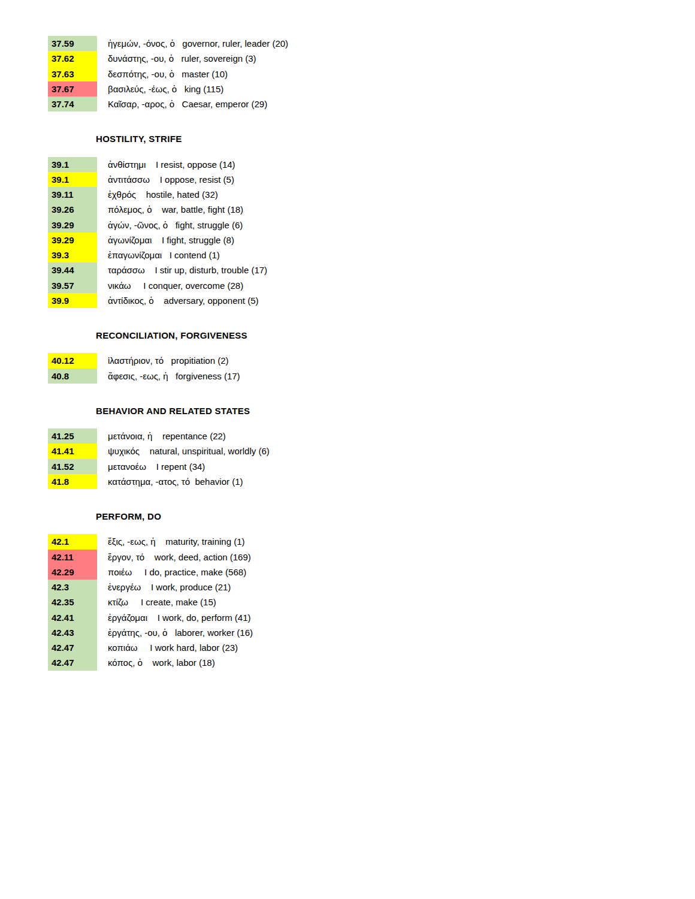| 37.59 | ἡγεμών, -όνος, ὁ governor, ruler, leader (20) |
| 37.62 | δυνάστης, -ου, ὁ ruler, sovereign (3) |
| 37.63 | δεσπότης, -ου, ὁ master (10) |
| 37.67 | βασιλεύς, -έως, ὁ king (115) |
| 37.74 | Καῖσαρ, -αρος, ὁ Caesar, emperor (29) |
HOSTILITY, STRIFE
| 39.1 | ἀνθίστημι I resist, oppose (14) |
| 39.1 | ἀντιτάσσω I oppose, resist (5) |
| 39.11 | ἐχθρός hostile, hated (32) |
| 39.26 | πόλεμος, ὁ war, battle, fight (18) |
| 39.29 | ἀγών, -ῶνος, ὁ fight, struggle (6) |
| 39.29 | ἀγωνίζομαι I fight, struggle (8) |
| 39.3 | ἐπαγωνίζομαι I contend (1) |
| 39.44 | ταράσσω I stir up, disturb, trouble (17) |
| 39.57 | νικάω I conquer, overcome (28) |
| 39.9 | ἀντίδικος, ὁ adversary, opponent (5) |
RECONCILIATION, FORGIVENESS
| 40.12 | ἱλαστήριον, τό propitiation (2) |
| 40.8 | ἄφεσις, -εως, ἡ forgiveness (17) |
BEHAVIOR AND RELATED STATES
| 41.25 | μετάνοια, ἡ repentance (22) |
| 41.41 | ψυχικός natural, unspiritual, worldly (6) |
| 41.52 | μετανοέω I repent (34) |
| 41.8 | κατάστημα, -ατος, τό behavior (1) |
PERFORM, DO
| 42.1 | ἕξις, -εως, ἡ maturity, training (1) |
| 42.11 | ἔργον, τό work, deed, action (169) |
| 42.29 | ποιέω I do, practice, make (568) |
| 42.3 | ἐνεργέω I work, produce (21) |
| 42.35 | κτίζω I create, make (15) |
| 42.41 | ἐργάζομαι I work, do, perform (41) |
| 42.43 | ἐργάτης, -ου, ὁ laborer, worker (16) |
| 42.47 | κοπιάω I work hard, labor (23) |
| 42.47 | κόπος, ὁ work, labor (18) |